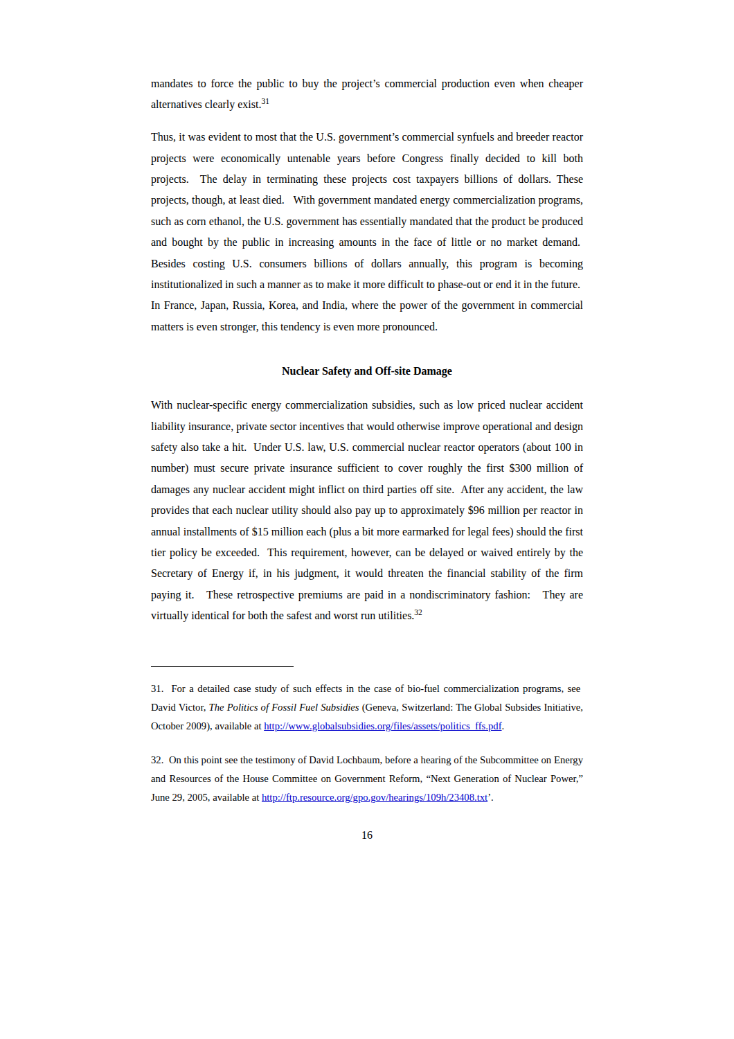mandates to force the public to buy the project’s commercial production even when cheaper alternatives clearly exist.31
Thus, it was evident to most that the U.S. government’s commercial synfuels and breeder reactor projects were economically untenable years before Congress finally decided to kill both projects. The delay in terminating these projects cost taxpayers billions of dollars. These projects, though, at least died. With government mandated energy commercialization programs, such as corn ethanol, the U.S. government has essentially mandated that the product be produced and bought by the public in increasing amounts in the face of little or no market demand. Besides costing U.S. consumers billions of dollars annually, this program is becoming institutionalized in such a manner as to make it more difficult to phase-out or end it in the future. In France, Japan, Russia, Korea, and India, where the power of the government in commercial matters is even stronger, this tendency is even more pronounced.
Nuclear Safety and Off-site Damage
With nuclear-specific energy commercialization subsidies, such as low priced nuclear accident liability insurance, private sector incentives that would otherwise improve operational and design safety also take a hit. Under U.S. law, U.S. commercial nuclear reactor operators (about 100 in number) must secure private insurance sufficient to cover roughly the first $300 million of damages any nuclear accident might inflict on third parties off site. After any accident, the law provides that each nuclear utility should also pay up to approximately $96 million per reactor in annual installments of $15 million each (plus a bit more earmarked for legal fees) should the first tier policy be exceeded. This requirement, however, can be delayed or waived entirely by the Secretary of Energy if, in his judgment, it would threaten the financial stability of the firm paying it. These retrospective premiums are paid in a nondiscriminatory fashion: They are virtually identical for both the safest and worst run utilities.32
31. For a detailed case study of such effects in the case of bio-fuel commercialization programs, see David Victor, The Politics of Fossil Fuel Subsidies (Geneva, Switzerland: The Global Subsides Initiative, October 2009), available at http://www.globalsubsidies.org/files/assets/politics_ffs.pdf.
32. On this point see the testimony of David Lochbaum, before a hearing of the Subcommittee on Energy and Resources of the House Committee on Government Reform, “Next Generation of Nuclear Power,” June 29, 2005, available at http://ftp.resource.org/gpo.gov/hearings/109h/23408.txt’.
16